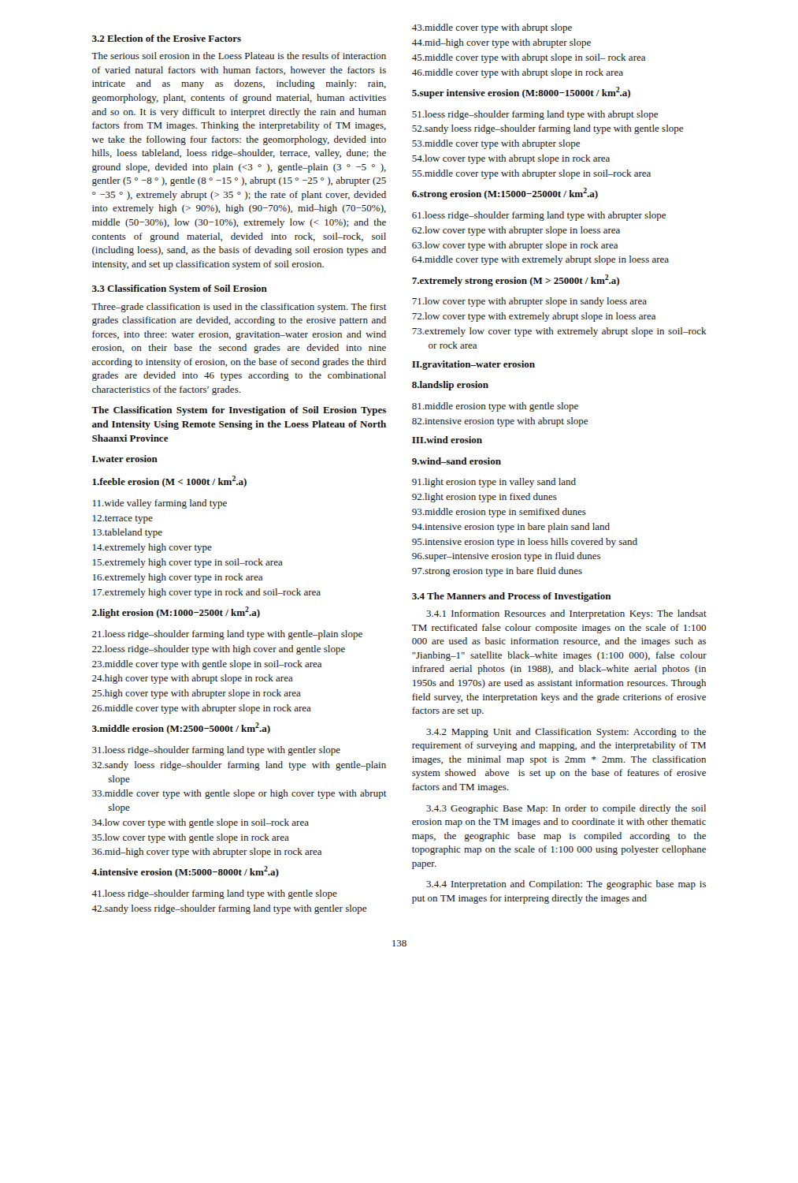3.2 Election of the Erosive Factors
The serious soil erosion in the Loess Plateau is the results of interaction of varied natural factors with human factors, however the factors is intricate and as many as dozens, including mainly: rain, geomorphology, plant, contents of ground material, human activities and so on. It is very difficult to interpret directly the rain and human factors from TM images. Thinking the interpretability of TM images, we take the following four factors: the geomorphology, devided into hills, loess tableland, loess ridge–shoulder, terrace, valley, dune; the ground slope, devided into plain (<3 ° ), gentle–plain (3 ° −5 ° ), gentler (5 ° −8 ° ), gentle (8 ° −15 ° ), abrupt (15 ° −25 ° ), abrupter (25 ° −35 ° ), extremely abrupt (> 35 ° ); the rate of plant cover, devided into extremely high (> 90%), high (90−70%), mid–high (70−50%), middle (50−30%), low (30−10%), extremely low (< 10%); and the contents of ground material, devided into rock, soil–rock, soil (including loess), sand, as the basis of devading soil erosion types and intensity, and set up classification system of soil erosion.
3.3 Classification System of Soil Erosion
Three–grade classification is used in the classification system. The first grades classification are devided, according to the erosive pattern and forces, into three: water erosion, gravitation–water erosion and wind erosion, on their base the second grades are devided into nine according to intensity of erosion, on the base of second grades the third grades are devided into 46 types according to the combinational characteristics of the factors′ grades.
The Classification System for Investigation of Soil Erosion Types and Intensity Using Remote Sensing in the Loess Plateau of North Shaanxi Province
I.water erosion
1.feeble erosion (M < 1000t / km2.a)
11.wide valley farming land type
12.terrace type
13.tableland type
14.extremely high cover type
15.extremely high cover type in soil–rock area
16.extremely high cover type in rock area
17.extremely high cover type in rock and soil–rock area
2.light erosion (M:1000−2500t / km2.a)
21.loess ridge–shoulder farming land type with gentle–plain slope
22.loess ridge–shoulder type with high cover and gentle slope
23.middle cover type with gentle slope in soil–rock area
24.high cover type with abrupt slope in rock area
25.high cover type with abrupter slope in rock area
26.middle cover type with abrupter slope in rock area
3.middle erosion (M:2500−5000t / km2.a)
31.loess ridge–shoulder farming land type with gentler slope
32.sandy loess ridge–shoulder farming land type with gentle–plain slope
33.middle cover type with gentle slope or high cover type with abrupt slope
34.low cover type with gentle slope in soil–rock area
35.low cover type with gentle slope in rock area
36.mid–high cover type with abrupter slope in rock area
4.intensive erosion (M:5000−8000t / km2.a)
41.loess ridge–shoulder farming land type with gentle slope
42.sandy loess ridge–shoulder farming land type with gentler slope
43.middle cover type with abrupt slope
44.mid–high cover type with abrupter slope
45.middle cover type with abrupt slope in soil– rock area
46.middle cover type with abrupt slope in rock area
5.super intensive erosion (M:8000−15000t / km2.a)
51.loess ridge–shoulder farming land type with abrupt slope
52.sandy loess ridge–shoulder farming land type with gentle slope
53.middle cover type with abrupter slope
54.low cover type with abrupt slope in rock area
55.middle cover type with abrupter slope in soil–rock area
6.strong erosion (M:15000−25000t / km2.a)
61.loess ridge–shoulder farming land type with abrupter slope
62.low cover type with abrupter slope in loess area
63.low cover type with abrupter slope in rock area
64.middle cover type with extremely abrupt slope in loess area
7.extremely strong erosion (M > 25000t / km2.a)
71.low cover type with abrupter slope in sandy loess area
72.low cover type with extremely abrupt slope in loess area
73.extremely low cover type with extremely abrupt slope in soil–rock or rock area
II.gravitation–water erosion
8.landslip erosion
81.middle erosion type with gentle slope
82.intensive erosion type with abrupt slope
III.wind erosion
9.wind–sand erosion
91.light erosion type in valley sand land
92.light erosion type in fixed dunes
93.middle erosion type in semifixed dunes
94.intensive erosion type in bare plain sand land
95.intensive erosion type in loess hills covered by sand
96.super–intensive erosion type in fluid dunes
97.strong erosion type in bare fluid dunes
3.4 The Manners and Process of Investigation
3.4.1 Information Resources and Interpretation Keys: The landsat TM rectificated false colour composite images on the scale of 1:100 000 are used as basic information resource, and the images such as "Jianbing–1" satellite black–white images (1:100 000), false colour infrared aerial photos (in 1988), and black–white aerial photos (in 1950s and 1970s) are used as assistant information resources. Through field survey, the interpretation keys and the grade criterions of erosive factors are set up.
3.4.2 Mapping Unit and Classification System: According to the requirement of surveying and mapping, and the interpretability of TM images, the minimal map spot is 2mm * 2mm. The classification system showed above is set up on the base of features of erosive factors and TM images.
3.4.3 Geographic Base Map: In order to compile directly the soil erosion map on the TM images and to coordinate it with other thematic maps, the geographic base map is compiled according to the topographic map on the scale of 1:100 000 using polyester cellophane paper.
3.4.4 Interpretation and Compilation: The geographic base map is put on TM images for interpreing directly the images and
138